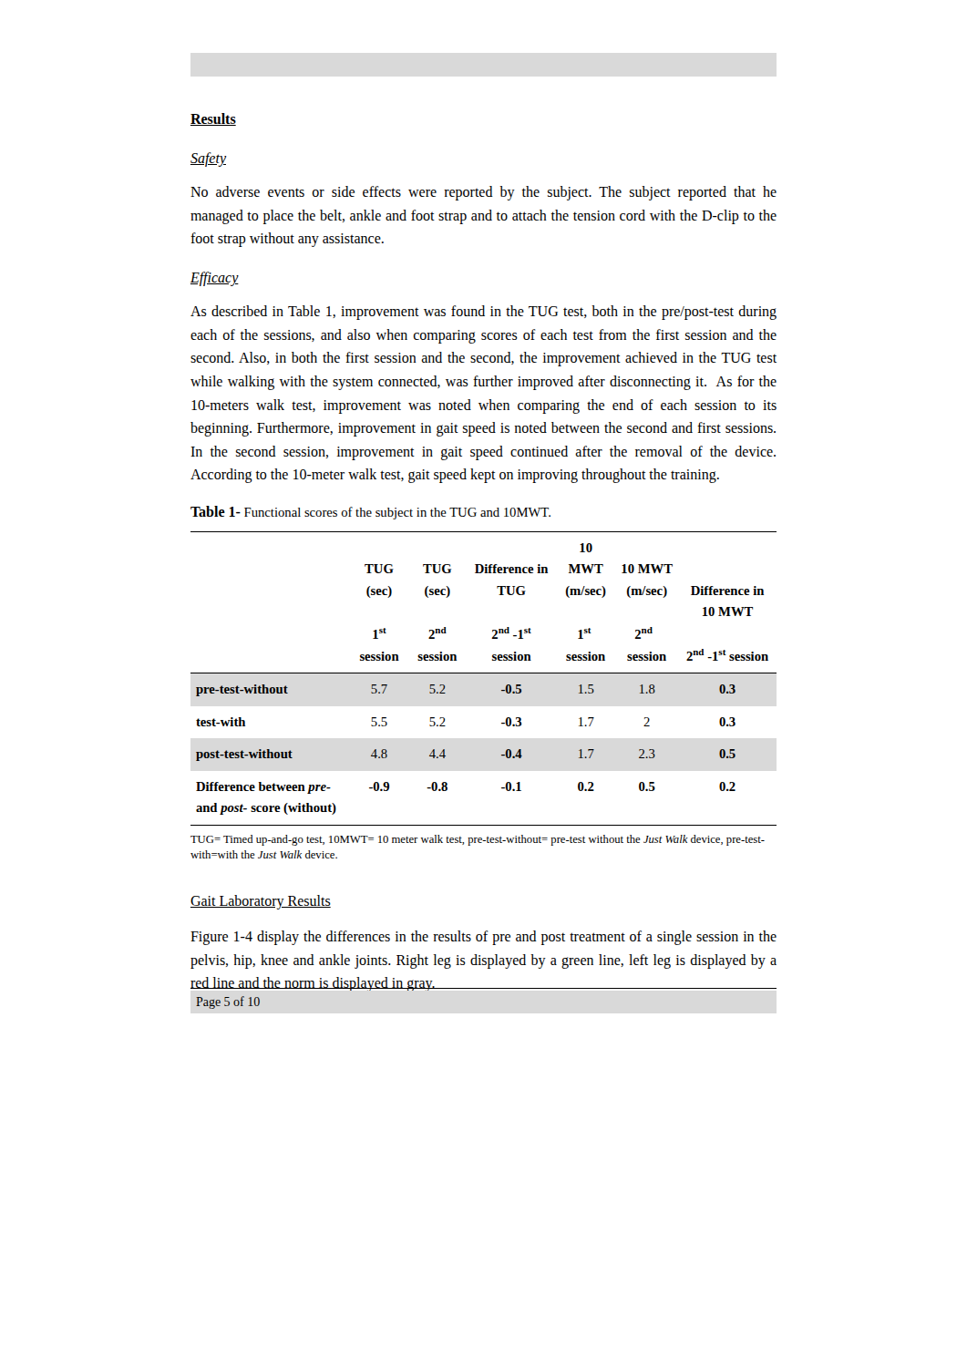Results
Safety
No adverse events or side effects were reported by the subject. The subject reported that he managed to place the belt, ankle and foot strap and to attach the tension cord with the D-clip to the foot strap without any assistance.
Efficacy
As described in Table 1, improvement was found in the TUG test, both in the pre/post-test during each of the sessions, and also when comparing scores of each test from the first session and the second. Also, in both the first session and the second, the improvement achieved in the TUG test while walking with the system connected, was further improved after disconnecting it. As for the 10-meters walk test, improvement was noted when comparing the end of each session to its beginning. Furthermore, improvement in gait speed is noted between the second and first sessions. In the second session, improvement in gait speed continued after the removal of the device. According to the 10-meter walk test, gait speed kept on improving throughout the training.
Table 1- Functional scores of the subject in the TUG and 10MWT.
| | TUG (sec) 1 st session | TUG (sec) 2 nd session | Difference in TUG 2 nd -1 st session | 10 MWT (m/sec) 1 st session | 10 MWT (m/sec) 2 nd session | Difference in 10 MWT 2 nd -1 st session |
| --- | --- | --- | --- | --- | --- | --- |
| pre-test-without | 5.7 | 5.2 | -0.5 | 1.5 | 1.8 | 0.3 |
| test-with | 5.5 | 5.2 | -0.3 | 1.7 | 2 | 0.3 |
| post-test-without | 4.8 | 4.4 | -0.4 | 1.7 | 2.3 | 0.5 |
| Difference between pre- and post- score (without) | -0.9 | -0.8 | -0.1 | 0.2 | 0.5 | 0.2 |
TUG= Timed up-and-go test, 10MWT= 10 meter walk test, pre-test-without= pre-test without the Just Walk device, pre-test-with=with the Just Walk device.
Gait Laboratory Results
Figure 1-4 display the differences in the results of pre and post treatment of a single session in the pelvis, hip, knee and ankle joints. Right leg is displayed by a green line, left leg is displayed by a red line and the norm is displayed in gray.
Page 5 of 10